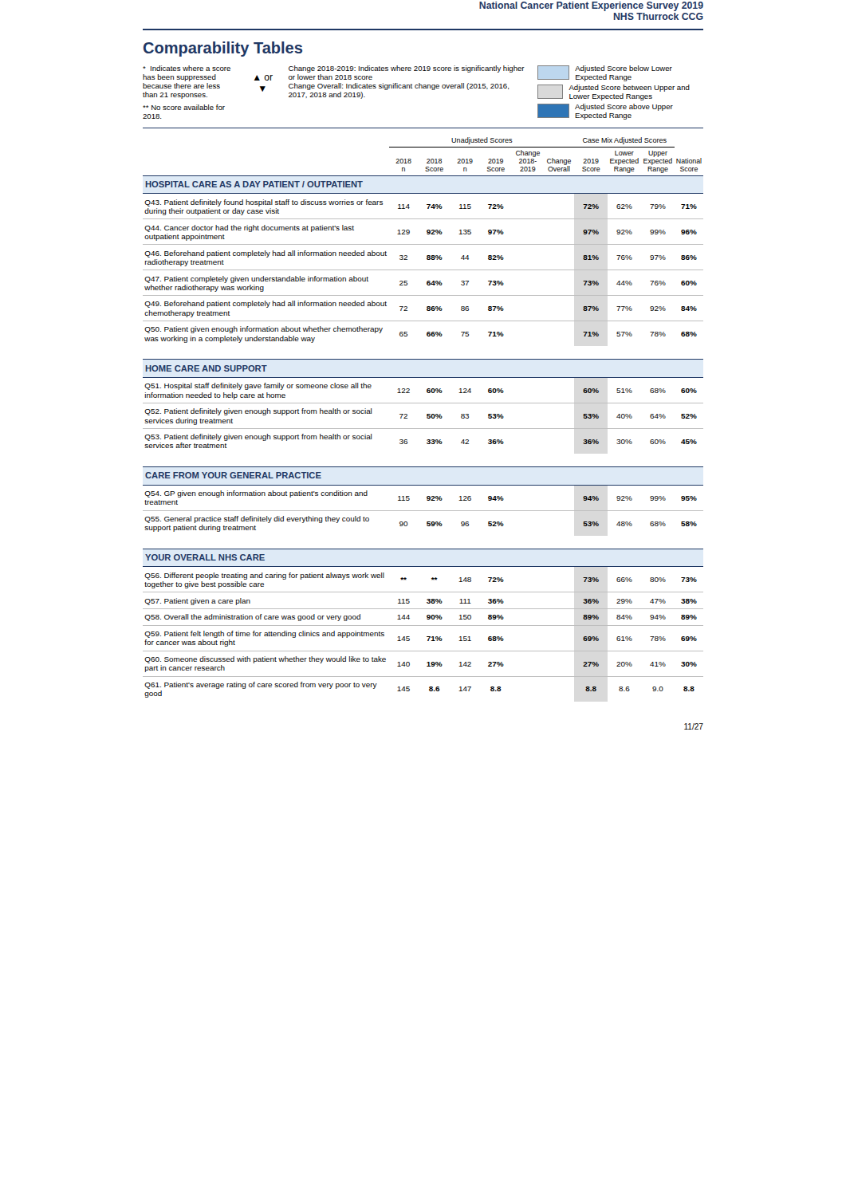National Cancer Patient Experience Survey 2019
NHS Thurrock CCG
Comparability Tables
* Indicates where a score has been suppressed because there are less than 21 responses.
** No score available for 2018.
▲ or ▼
Change 2018-2019: Indicates where 2019 score is significantly higher or lower than 2018 score
Change Overall: Indicates significant change overall (2015, 2016, 2017, 2018 and 2019).
Adjusted Score below Lower Expected Range
Adjusted Score between Upper and Lower Expected Ranges
Adjusted Score above Upper Expected Range
| | Unadjusted Scores | Case Mix Adjusted Scores | |
| --- | --- | --- | --- |
| | 2018 n | 2018 Score | 2019 n | 2019 Score | Change 2018- 2019 | Change Overall | 2019 Score | Lower Expected Range | Upper Expected Range | National Score |
| HOSPITAL CARE AS A DAY PATIENT / OUTPATIENT |
| Q43. Patient definitely found hospital staff to discuss worries or fears during their outpatient or day case visit | 114 | 74% | 115 | 72% | | | 72% | 62% | 79% | 71% |
| Q44. Cancer doctor had the right documents at patient's last outpatient appointment | 129 | 92% | 135 | 97% | | | 97% | 92% | 99% | 96% |
| Q46. Beforehand patient completely had all information needed about radiotherapy treatment | 32 | 88% | 44 | 82% | | | 81% | 76% | 97% | 86% |
| Q47. Patient completely given understandable information about whether radiotherapy was working | 25 | 64% | 37 | 73% | | | 73% | 44% | 76% | 60% |
| Q49. Beforehand patient completely had all information needed about chemotherapy treatment | 72 | 86% | 86 | 87% | | | 87% | 77% | 92% | 84% |
| Q50. Patient given enough information about whether chemotherapy was working in a completely understandable way | 65 | 66% | 75 | 71% | | | 71% | 57% | 78% | 68% |
| HOME CARE AND SUPPORT |
| Q51. Hospital staff definitely gave family or someone close all the information needed to help care at home | 122 | 60% | 124 | 60% | | | 60% | 51% | 68% | 60% |
| Q52. Patient definitely given enough support from health or social services during treatment | 72 | 50% | 83 | 53% | | | 53% | 40% | 64% | 52% |
| Q53. Patient definitely given enough support from health or social services after treatment | 36 | 33% | 42 | 36% | | | 36% | 30% | 60% | 45% |
| CARE FROM YOUR GENERAL PRACTICE |
| Q54. GP given enough information about patient's condition and treatment | 115 | 92% | 126 | 94% | | | 94% | 92% | 99% | 95% |
| Q55. General practice staff definitely did everything they could to support patient during treatment | 90 | 59% | 96 | 52% | | | 53% | 48% | 68% | 58% |
| YOUR OVERALL NHS CARE |
| Q56. Different people treating and caring for patient always work well together to give best possible care | ** | ** | 148 | 72% | | | 73% | 66% | 80% | 73% |
| Q57. Patient given a care plan | 115 | 38% | 111 | 36% | | | 36% | 29% | 47% | 38% |
| Q58. Overall the administration of care was good or very good | 144 | 90% | 150 | 89% | | | 89% | 84% | 94% | 89% |
| Q59. Patient felt length of time for attending clinics and appointments for cancer was about right | 145 | 71% | 151 | 68% | | | 69% | 61% | 78% | 69% |
| Q60. Someone discussed with patient whether they would like to take part in cancer research | 140 | 19% | 142 | 27% | | | 27% | 20% | 41% | 30% |
| Q61. Patient's average rating of care scored from very poor to very good | 145 | 8.6 | 147 | 8.8 | | | 8.8 | 8.6 | 9.0 | 8.8 |
11/27